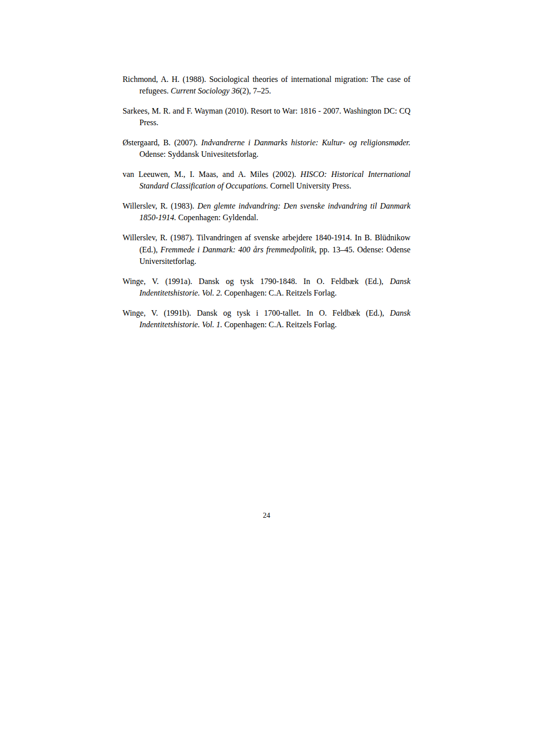Richmond, A. H. (1988). Sociological theories of international migration: The case of refugees. Current Sociology 36(2), 7–25.
Sarkees, M. R. and F. Wayman (2010). Resort to War: 1816 - 2007. Washington DC: CQ Press.
Østergaard, B. (2007). Indvandrerne i Danmarks historie: Kultur- og religionsmøder. Odense: Syddansk Univesitetsforlag.
van Leeuwen, M., I. Maas, and A. Miles (2002). HISCO: Historical International Standard Classification of Occupations. Cornell University Press.
Willerslev, R. (1983). Den glemte indvandring: Den svenske indvandring til Danmark 1850-1914. Copenhagen: Gyldendal.
Willerslev, R. (1987). Tilvandringen af svenske arbejdere 1840-1914. In B. Blüdnikow (Ed.), Fremmede i Danmark: 400 års fremmedpolitik, pp. 13–45. Odense: Odense Universitetforlag.
Winge, V. (1991a). Dansk og tysk 1790-1848. In O. Feldbæk (Ed.), Dansk Indentitetshistorie. Vol. 2. Copenhagen: C.A. Reitzels Forlag.
Winge, V. (1991b). Dansk og tysk i 1700-tallet. In O. Feldbæk (Ed.), Dansk Indentitetshistorie. Vol. 1. Copenhagen: C.A. Reitzels Forlag.
24